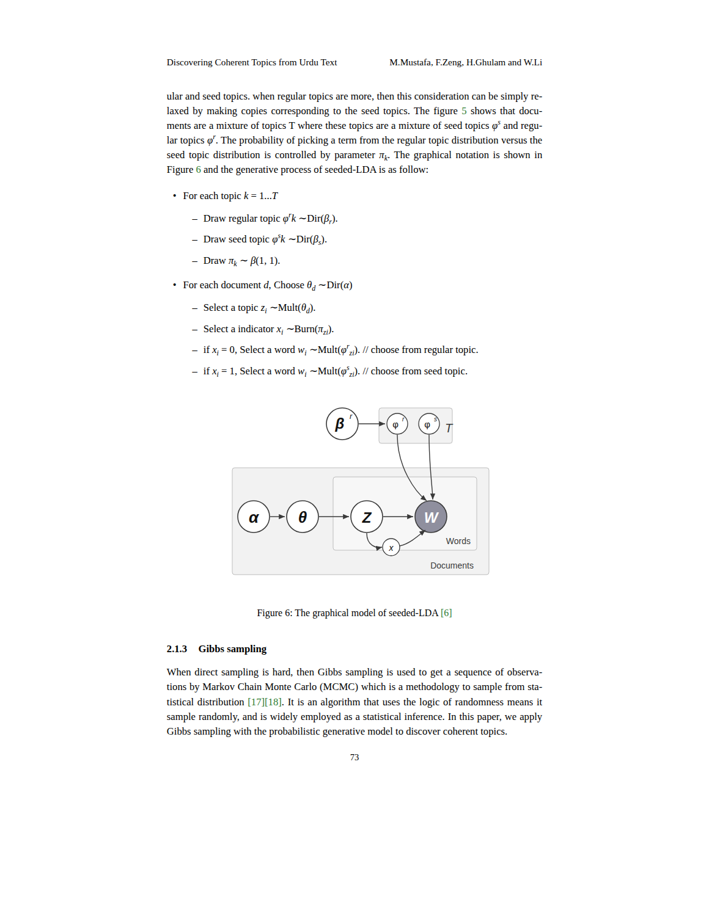Discovering Coherent Topics from Urdu Text
M.Mustafa, F.Zeng, H.Ghulam and W.Li
ular and seed topics. when regular topics are more, then this consideration can be simply relaxed by making copies corresponding to the seed topics. The figure 5 shows that documents are a mixture of topics T where these topics are a mixture of seed topics φs and regular topics φr. The probability of picking a term from the regular topic distribution versus the seed topic distribution is controlled by parameter πk. The graphical notation is shown in Figure 6 and the generative process of seeded-LDA is as follow:
For each topic k = 1...T
Draw regular topic φrk ∼Dir(βr).
Draw seed topic φsk ∼Dir(βs).
Draw πk ∼ β(1, 1).
For each document d, Choose θd ∼Dir(α)
Select a topic zi ∼Mult(θd).
Select a indicator xi ∼Burn(πzi).
if xi = 0, Select a word wi ∼Mult(φrzi). // choose from regular topic.
if xi = 1, Select a word wi ∼Mult(φszi). // choose from seed topic.
Documents Words T β r φ r φ s α θ Z W x
Figure 6: The graphical model of seeded-LDA [6]
2.1.3 Gibbs sampling
When direct sampling is hard, then Gibbs sampling is used to get a sequence of observations by Markov Chain Monte Carlo (MCMC) which is a methodology to sample from statistical distribution [17][18]. It is an algorithm that uses the logic of randomness means it sample randomly, and is widely employed as a statistical inference. In this paper, we apply Gibbs sampling with the probabilistic generative model to discover coherent topics.
73